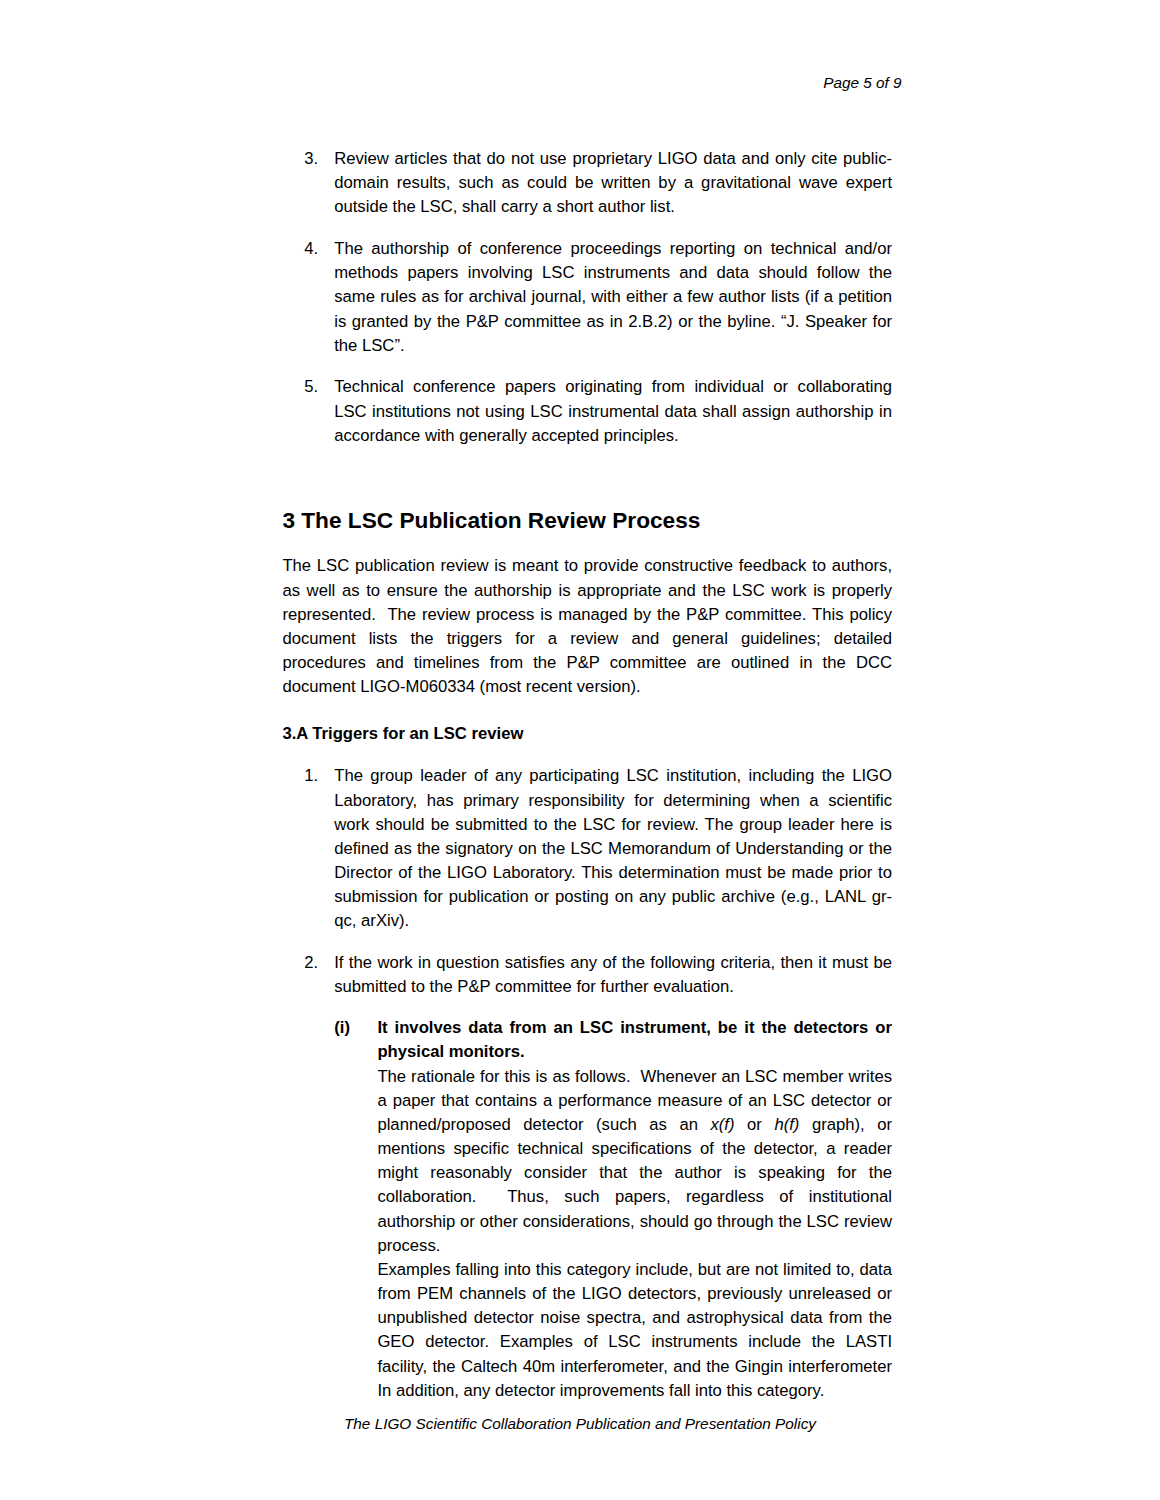Page 5 of 9
Review articles that do not use proprietary LIGO data and only cite public-domain results, such as could be written by a gravitational wave expert outside the LSC, shall carry a short author list.
The authorship of conference proceedings reporting on technical and/or methods papers involving LSC instruments and data should follow the same rules as for archival journal, with either a few author lists (if a petition is granted by the P&P committee as in 2.B.2) or the byline. “J. Speaker for the LSC”.
Technical conference papers originating from individual or collaborating LSC institutions not using LSC instrumental data shall assign authorship in accordance with generally accepted principles.
3 The LSC Publication Review Process
The LSC publication review is meant to provide constructive feedback to authors, as well as to ensure the authorship is appropriate and the LSC work is properly represented. The review process is managed by the P&P committee. This policy document lists the triggers for a review and general guidelines; detailed procedures and timelines from the P&P committee are outlined in the DCC document LIGO-M060334 (most recent version).
3.A Triggers for an LSC review
The group leader of any participating LSC institution, including the LIGO Laboratory, has primary responsibility for determining when a scientific work should be submitted to the LSC for review. The group leader here is defined as the signatory on the LSC Memorandum of Understanding or the Director of the LIGO Laboratory. This determination must be made prior to submission for publication or posting on any public archive (e.g., LANL gr-qc, arXiv).
If the work in question satisfies any of the following criteria, then it must be submitted to the P&P committee for further evaluation.
(i)
It involves data from an LSC instrument, be it the detectors or physical monitors.
The rationale for this is as follows. Whenever an LSC member writes a paper that contains a performance measure of an LSC detector or planned/proposed detector (such as an x(f) or h(f) graph), or mentions specific technical specifications of the detector, a reader might reasonably consider that the author is speaking for the collaboration. Thus, such papers, regardless of institutional authorship or other considerations, should go through the LSC review process.
Examples falling into this category include, but are not limited to, data from PEM channels of the LIGO detectors, previously unreleased or unpublished detector noise spectra, and astrophysical data from the GEO detector. Examples of LSC instruments include the LASTI facility, the Caltech 40m interferometer, and the Gingin interferometer In addition, any detector improvements fall into this category.
The LIGO Scientific Collaboration Publication and Presentation Policy